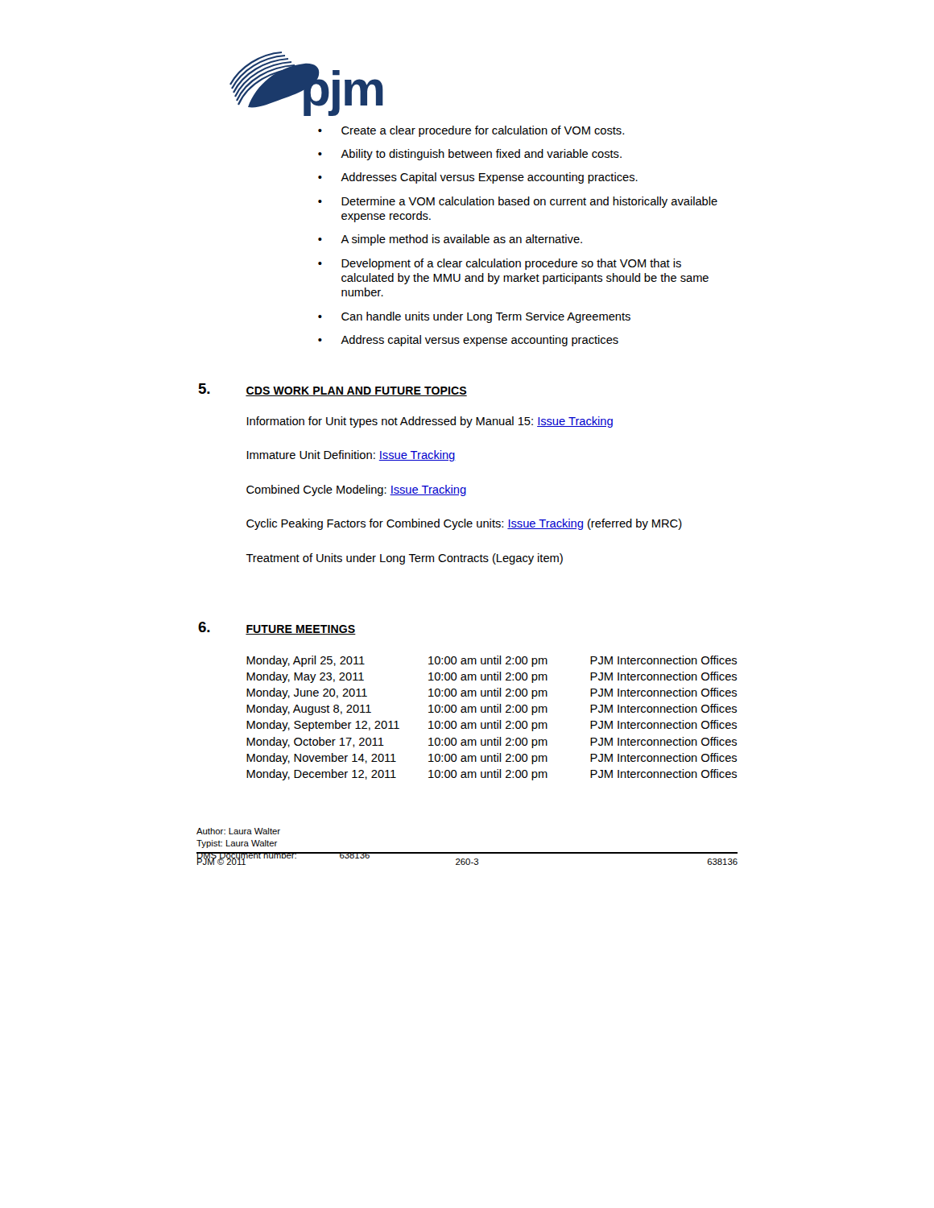pjm
Create a clear procedure for calculation of VOM costs.
Ability to distinguish between fixed and variable costs.
Addresses Capital versus Expense accounting practices.
Determine a VOM calculation based on current and historically available expense records.
A simple method is available as an alternative.
Development of a clear calculation procedure so that VOM that is calculated by the MMU and by market participants should be the same number.
Can handle units under Long Term Service Agreements
Address capital versus expense accounting practices
5.
CDS WORK PLAN AND FUTURE TOPICS
Information for Unit types not Addressed by Manual 15: Issue Tracking
Immature Unit Definition: Issue Tracking
Combined Cycle Modeling: Issue Tracking
Cyclic Peaking Factors for Combined Cycle units: Issue Tracking (referred by MRC)
Treatment of Units under Long Term Contracts (Legacy item)
6.
FUTURE MEETINGS
| Monday, April 25, 2011 | 10:00 am until 2:00 pm | PJM Interconnection Offices |
| Monday, May 23, 2011 | 10:00 am until 2:00 pm | PJM Interconnection Offices |
| Monday, June 20, 2011 | 10:00 am until 2:00 pm | PJM Interconnection Offices |
| Monday, August 8, 2011 | 10:00 am until 2:00 pm | PJM Interconnection Offices |
| Monday, September 12, 2011 | 10:00 am until 2:00 pm | PJM Interconnection Offices |
| Monday, October 17, 2011 | 10:00 am until 2:00 pm | PJM Interconnection Offices |
| Monday, November 14, 2011 | 10:00 am until 2:00 pm | PJM Interconnection Offices |
| Monday, December 12, 2011 | 10:00 am until 2:00 pm | PJM Interconnection Offices |
Author: Laura Walter
Typist: Laura Walter
DMS Document number: 638136
PJM © 2011
260-3
638136